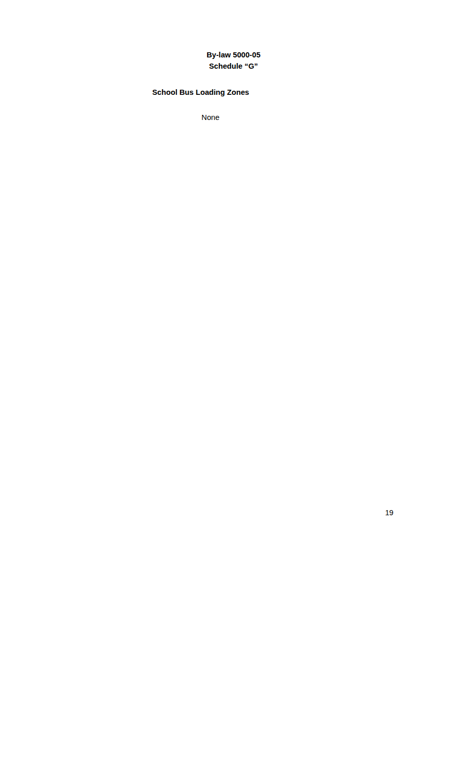By-law 5000-05
Schedule “G”
School Bus Loading Zones
None
19